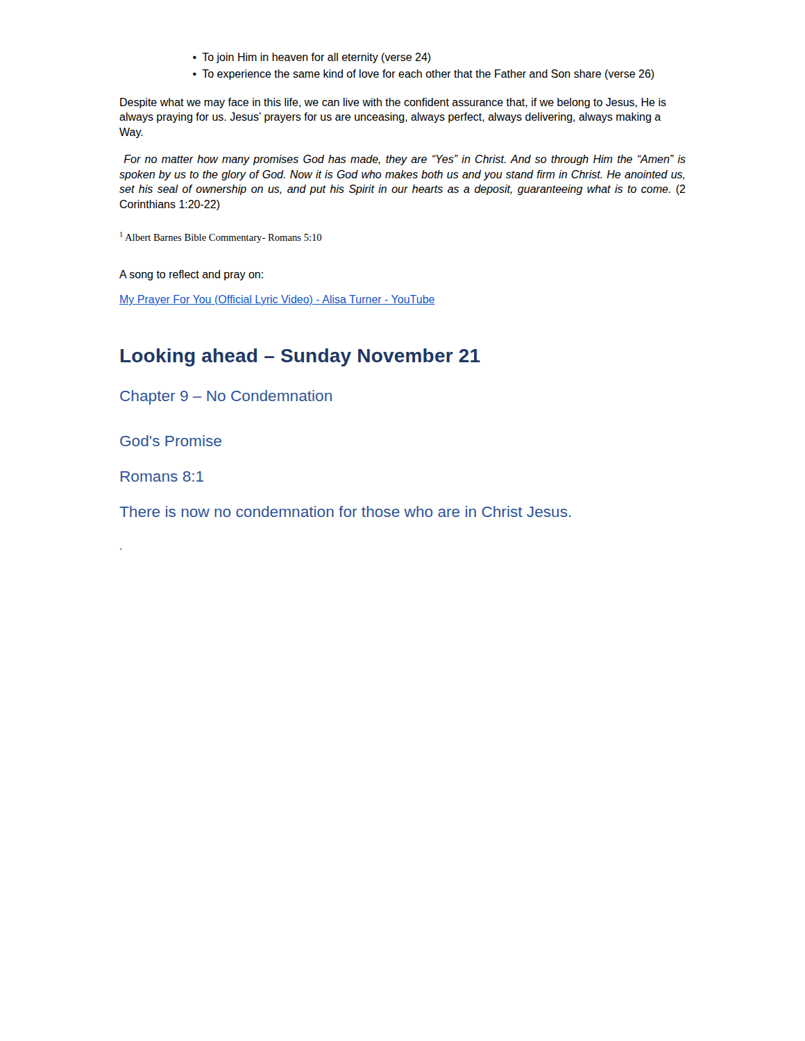To join Him in heaven for all eternity (verse 24)
To experience the same kind of love for each other that the Father and Son share (verse 26)
Despite what we may face in this life, we can live with the confident assurance that, if we belong to Jesus, He is always praying for us. Jesus’ prayers for us are unceasing, always perfect, always delivering, always making a Way.
For no matter how many promises God has made, they are “Yes” in Christ. And so through Him the “Amen” is spoken by us to the glory of God. Now it is God who makes both us and you stand firm in Christ. He anointed us, set his seal of ownership on us, and put his Spirit in our hearts as a deposit, guaranteeing what is to come. (2 Corinthians 1:20-22)
1 Albert Barnes Bible Commentary- Romans 5:10
A song to reflect and pray on:
My Prayer For You (Official Lyric Video) - Alisa Turner - YouTube
Looking ahead – Sunday November 21
Chapter 9 – No Condemnation
God's Promise
Romans 8:1
There is now no condemnation for those who are in Christ Jesus.
.